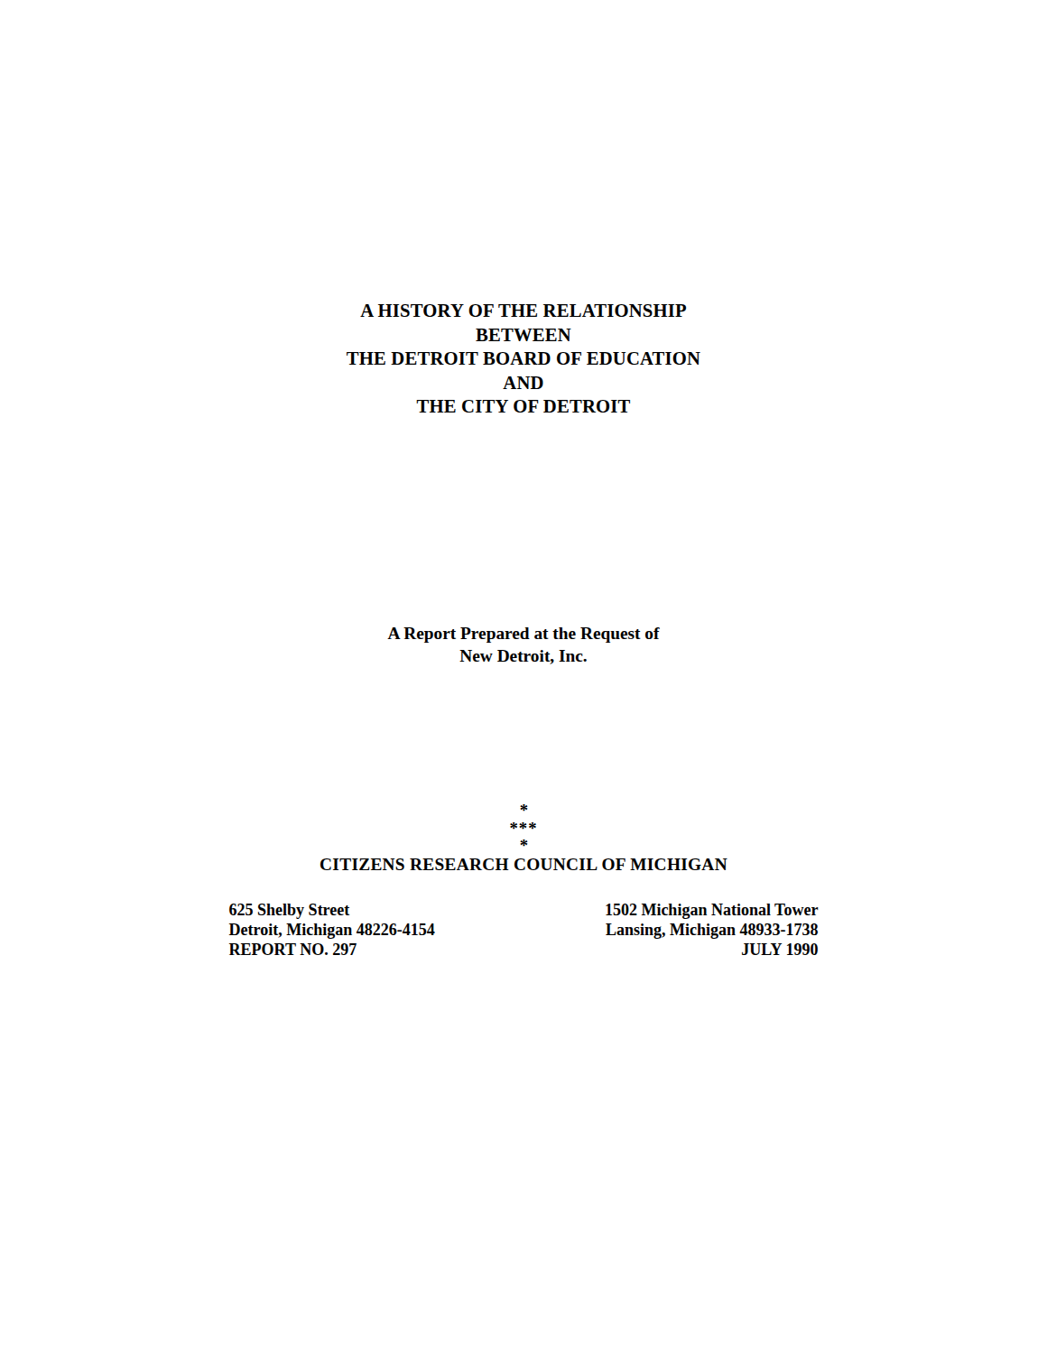A HISTORY OF THE RELATIONSHIP
BETWEEN
THE DETROIT BOARD OF EDUCATION
AND
THE CITY OF DETROIT
A Report Prepared at the Request of
New Detroit, Inc.
*
***
*
CITIZENS RESEARCH COUNCIL OF MICHIGAN
625 Shelby Street 1502 Michigan National Tower
Detroit, Michigan 48226-4154 Lansing, Michigan 48933-1738
REPORT NO. 297 JULY 1990